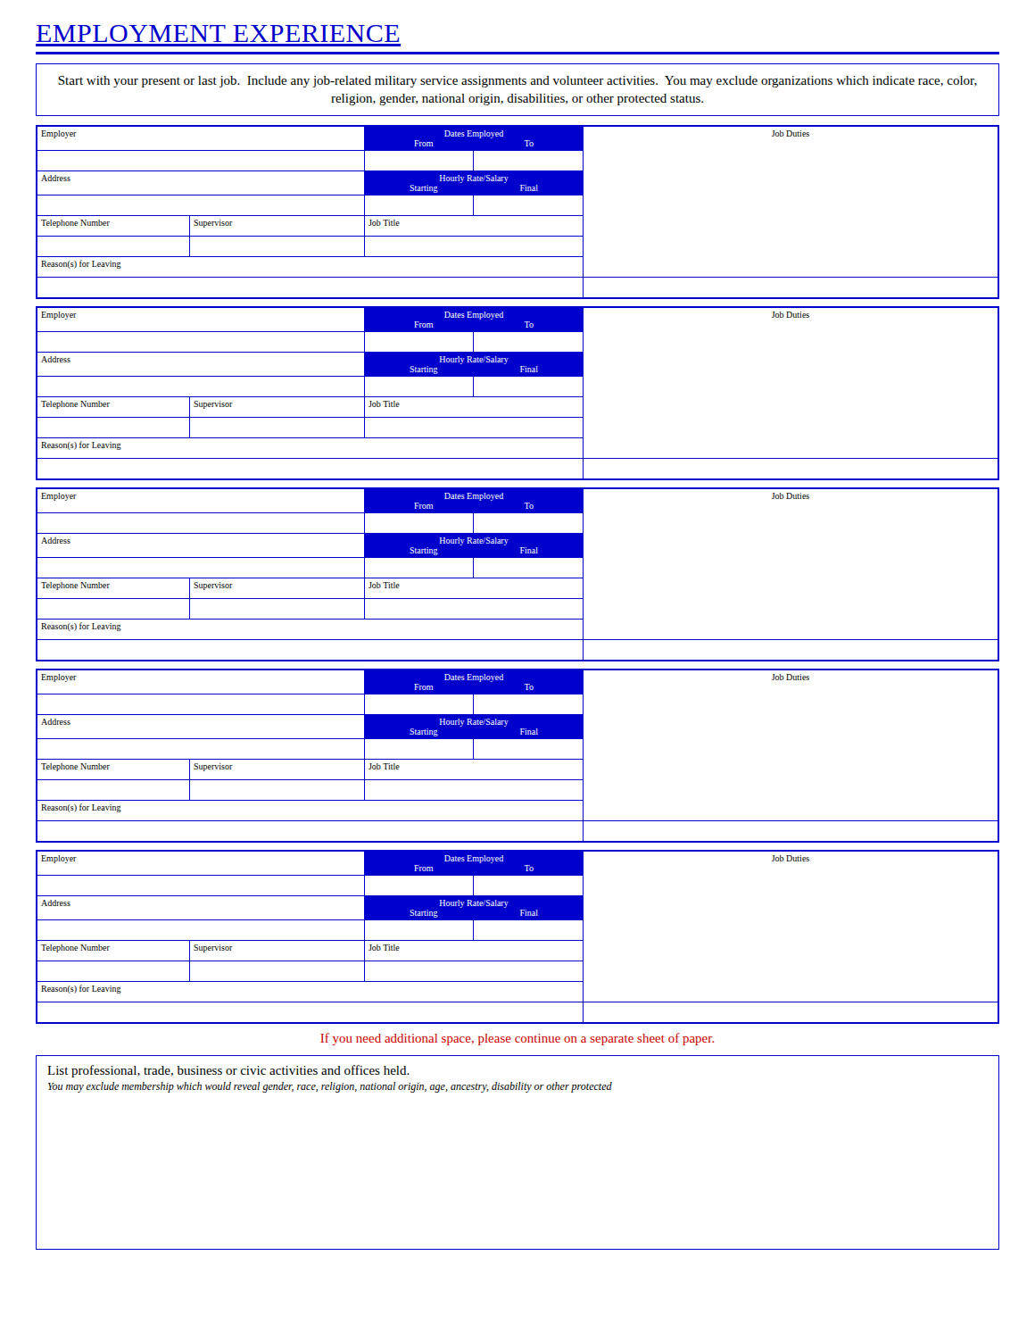EMPLOYMENT EXPERIENCE
Start with your present or last job. Include any job-related military service assignments and volunteer activities. You may exclude organizations which indicate race, color, religion, gender, national origin, disabilities, or other protected status.
| Employer | Dates Employed From To | Job Duties |
| Address | Hourly Rate/Salary Starting Final |
| Telephone Number | Supervisor | Job Title |
| Reason(s) for Leaving |
| Employer | Dates Employed From To | Job Duties |
| Address | Hourly Rate/Salary Starting Final |
| Telephone Number | Supervisor | Job Title |
| Reason(s) for Leaving |
| Employer | Dates Employed From To | Job Duties |
| Address | Hourly Rate/Salary Starting Final |
| Telephone Number | Supervisor | Job Title |
| Reason(s) for Leaving |
| Employer | Dates Employed From To | Job Duties |
| Address | Hourly Rate/Salary Starting Final |
| Telephone Number | Supervisor | Job Title |
| Reason(s) for Leaving |
| Employer | Dates Employed From To | Job Duties |
| Address | Hourly Rate/Salary Starting Final |
| Telephone Number | Supervisor | Job Title |
| Reason(s) for Leaving |
If you need additional space, please continue on a separate sheet of paper.
List professional, trade, business or civic activities and offices held.
You may exclude membership which would reveal gender, race, religion, national origin, age, ancestry, disability or other protected